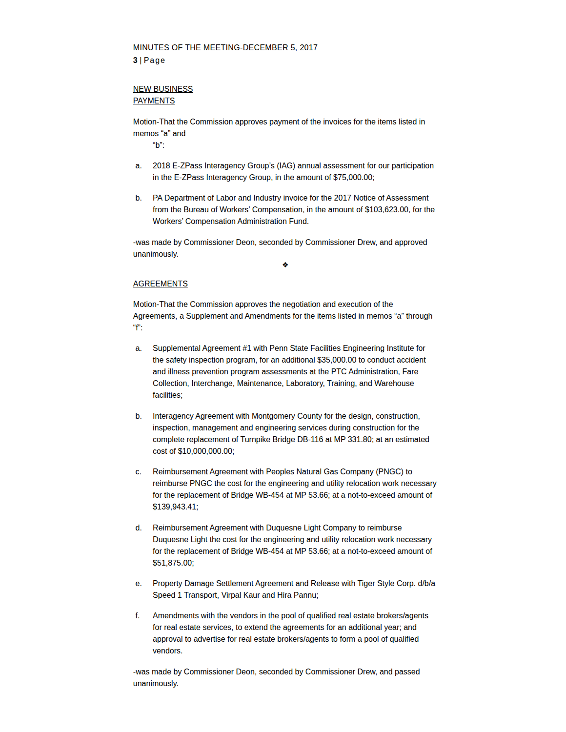MINUTES OF THE MEETING-DECEMBER 5, 2017
3 | Page
NEW BUSINESS
PAYMENTS
Motion-That the Commission approves payment of the invoices for the items listed in memos “a” and
“b”:
2018 E-ZPass Interagency Group’s (IAG) annual assessment for our participation in the E-ZPass Interagency Group, in the amount of $75,000.00;
PA Department of Labor and Industry invoice for the 2017 Notice of Assessment from the Bureau of Workers’ Compensation, in the amount of $103,623.00, for the Workers’ Compensation Administration Fund.
-was made by Commissioner Deon, seconded by Commissioner Drew, and approved unanimously.
❖
AGREEMENTS
Motion-That the Commission approves the negotiation and execution of the Agreements, a Supplement and Amendments for the items listed in memos “a” through “f”:
Supplemental Agreement #1 with Penn State Facilities Engineering Institute for the safety inspection program, for an additional $35,000.00 to conduct accident and illness prevention program assessments at the PTC Administration, Fare Collection, Interchange, Maintenance, Laboratory, Training, and Warehouse facilities;
Interagency Agreement with Montgomery County for the design, construction, inspection, management and engineering services during construction for the complete replacement of Turnpike Bridge DB-116 at MP 331.80; at an estimated cost of $10,000,000.00;
Reimbursement Agreement with Peoples Natural Gas Company (PNGC) to reimburse PNGC the cost for the engineering and utility relocation work necessary for the replacement of Bridge WB-454 at MP 53.66; at a not-to-exceed amount of $139,943.41;
Reimbursement Agreement with Duquesne Light Company to reimburse Duquesne Light the cost for the engineering and utility relocation work necessary for the replacement of Bridge WB-454 at MP 53.66; at a not-to-exceed amount of $51,875.00;
Property Damage Settlement Agreement and Release with Tiger Style Corp. d/b/a Speed 1 Transport, Virpal Kaur and Hira Pannu;
Amendments with the vendors in the pool of qualified real estate brokers/agents for real estate services, to extend the agreements for an additional year; and approval to advertise for real estate brokers/agents to form a pool of qualified vendors.
-was made by Commissioner Deon, seconded by Commissioner Drew, and passed unanimously.